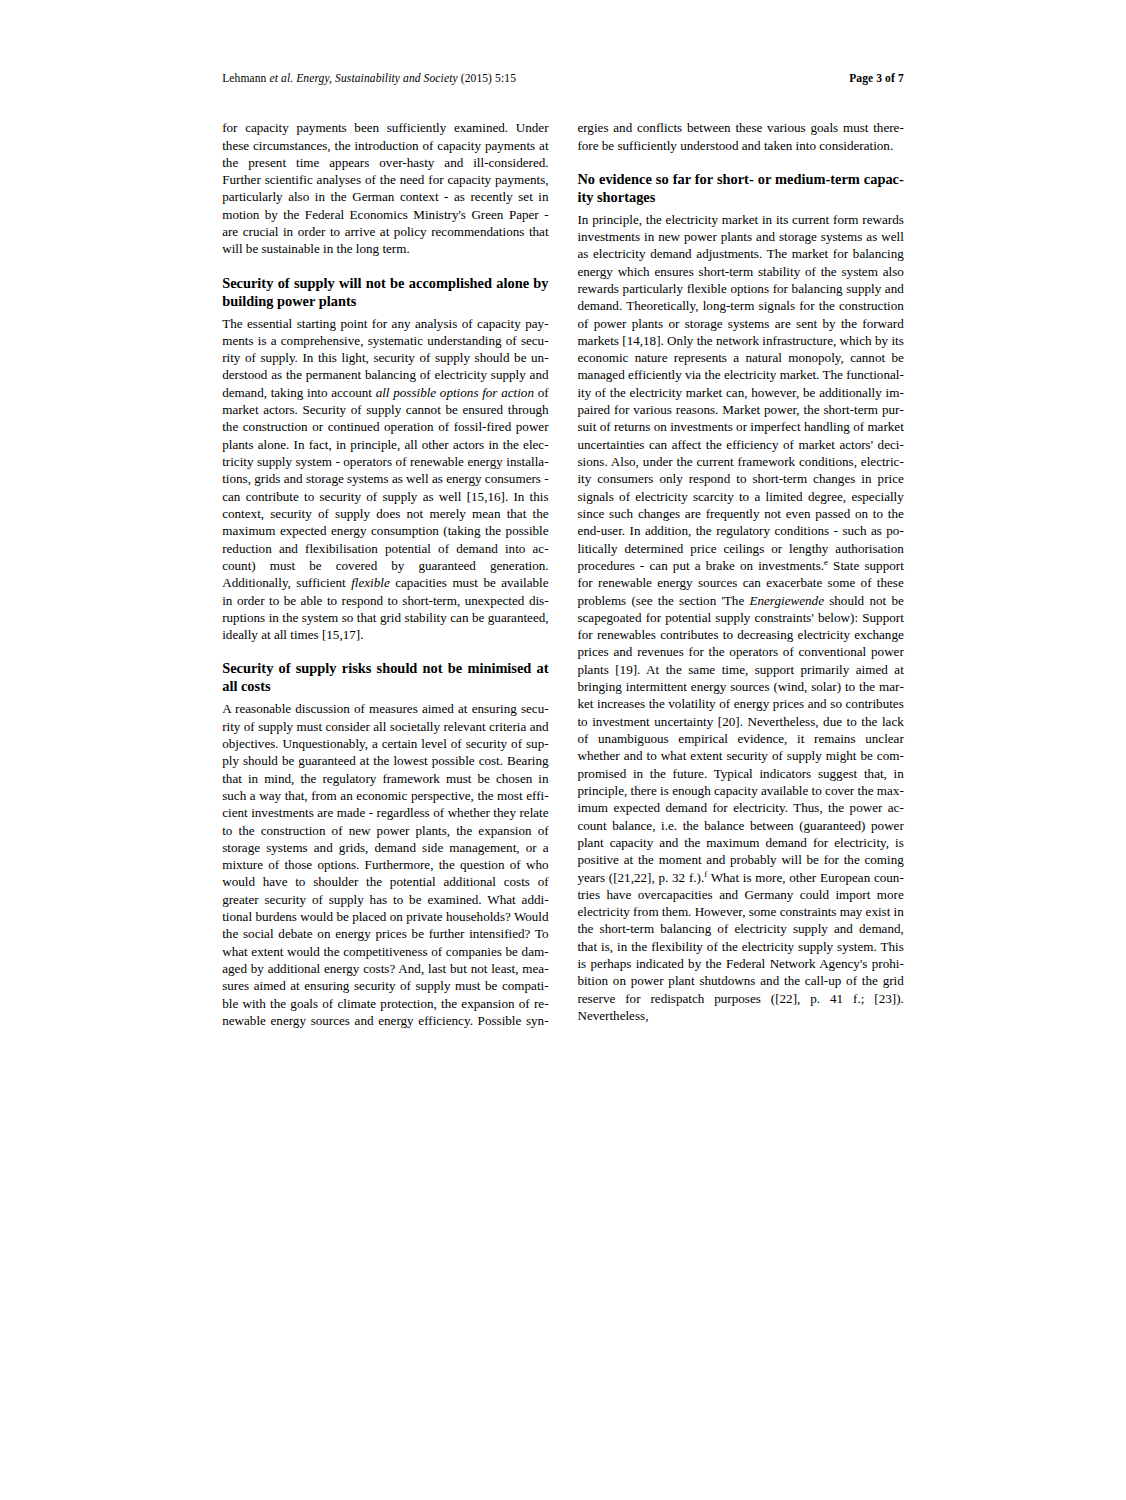Lehmann et al. Energy, Sustainability and Society (2015) 5:15 Page 3 of 7
for capacity payments been sufficiently examined. Under these circumstances, the introduction of capacity payments at the present time appears over-hasty and ill-considered. Further scientific analyses of the need for capacity payments, particularly also in the German context - as recently set in motion by the Federal Economics Ministry's Green Paper - are crucial in order to arrive at policy recommendations that will be sustainable in the long term.
Security of supply will not be accomplished alone by building power plants
The essential starting point for any analysis of capacity payments is a comprehensive, systematic understanding of security of supply. In this light, security of supply should be understood as the permanent balancing of electricity supply and demand, taking into account all possible options for action of market actors. Security of supply cannot be ensured through the construction or continued operation of fossil-fired power plants alone. In fact, in principle, all other actors in the electricity supply system - operators of renewable energy installations, grids and storage systems as well as energy consumers - can contribute to security of supply as well [15,16]. In this context, security of supply does not merely mean that the maximum expected energy consumption (taking the possible reduction and flexibilisation potential of demand into account) must be covered by guaranteed generation. Additionally, sufficient flexible capacities must be available in order to be able to respond to short-term, unexpected disruptions in the system so that grid stability can be guaranteed, ideally at all times [15,17].
Security of supply risks should not be minimised at all costs
A reasonable discussion of measures aimed at ensuring security of supply must consider all societally relevant criteria and objectives. Unquestionably, a certain level of security of supply should be guaranteed at the lowest possible cost. Bearing that in mind, the regulatory framework must be chosen in such a way that, from an economic perspective, the most efficient investments are made - regardless of whether they relate to the construction of new power plants, the expansion of storage systems and grids, demand side management, or a mixture of those options. Furthermore, the question of who would have to shoulder the potential additional costs of greater security of supply has to be examined. What additional burdens would be placed on private households? Would the social debate on energy prices be further intensified? To what extent would the competitiveness of companies be damaged by additional energy costs? And, last but not least, measures aimed at ensuring security of supply must be compatible with the goals of climate protection, the expansion of renewable energy sources and energy efficiency. Possible synergies and conflicts between these various goals must therefore be sufficiently understood and taken into consideration.
No evidence so far for short- or medium-term capacity shortages
In principle, the electricity market in its current form rewards investments in new power plants and storage systems as well as electricity demand adjustments. The market for balancing energy which ensures short-term stability of the system also rewards particularly flexible options for balancing supply and demand. Theoretically, long-term signals for the construction of power plants or storage systems are sent by the forward markets [14,18]. Only the network infrastructure, which by its economic nature represents a natural monopoly, cannot be managed efficiently via the electricity market. The functionality of the electricity market can, however, be additionally impaired for various reasons. Market power, the short-term pursuit of returns on investments or imperfect handling of market uncertainties can affect the efficiency of market actors' decisions. Also, under the current framework conditions, electricity consumers only respond to short-term changes in price signals of electricity scarcity to a limited degree, especially since such changes are frequently not even passed on to the end-user. In addition, the regulatory conditions - such as politically determined price ceilings or lengthy authorisation procedures - can put a brake on investments.e State support for renewable energy sources can exacerbate some of these problems (see the section 'The Energiewende should not be scapegoated for potential supply constraints' below): Support for renewables contributes to decreasing electricity exchange prices and revenues for the operators of conventional power plants [19]. At the same time, support primarily aimed at bringing intermittent energy sources (wind, solar) to the market increases the volatility of energy prices and so contributes to investment uncertainty [20]. Nevertheless, due to the lack of unambiguous empirical evidence, it remains unclear whether and to what extent security of supply might be compromised in the future. Typical indicators suggest that, in principle, there is enough capacity available to cover the maximum expected demand for electricity. Thus, the power account balance, i.e. the balance between (guaranteed) power plant capacity and the maximum demand for electricity, is positive at the moment and probably will be for the coming years ([21,22], p. 32 f.).f What is more, other European countries have overcapacities and Germany could import more electricity from them. However, some constraints may exist in the short-term balancing of electricity supply and demand, that is, in the flexibility of the electricity supply system. This is perhaps indicated by the Federal Network Agency's prohibition on power plant shutdowns and the call-up of the grid reserve for redispatch purposes ([22], p. 41 f.; [23]). Nevertheless,